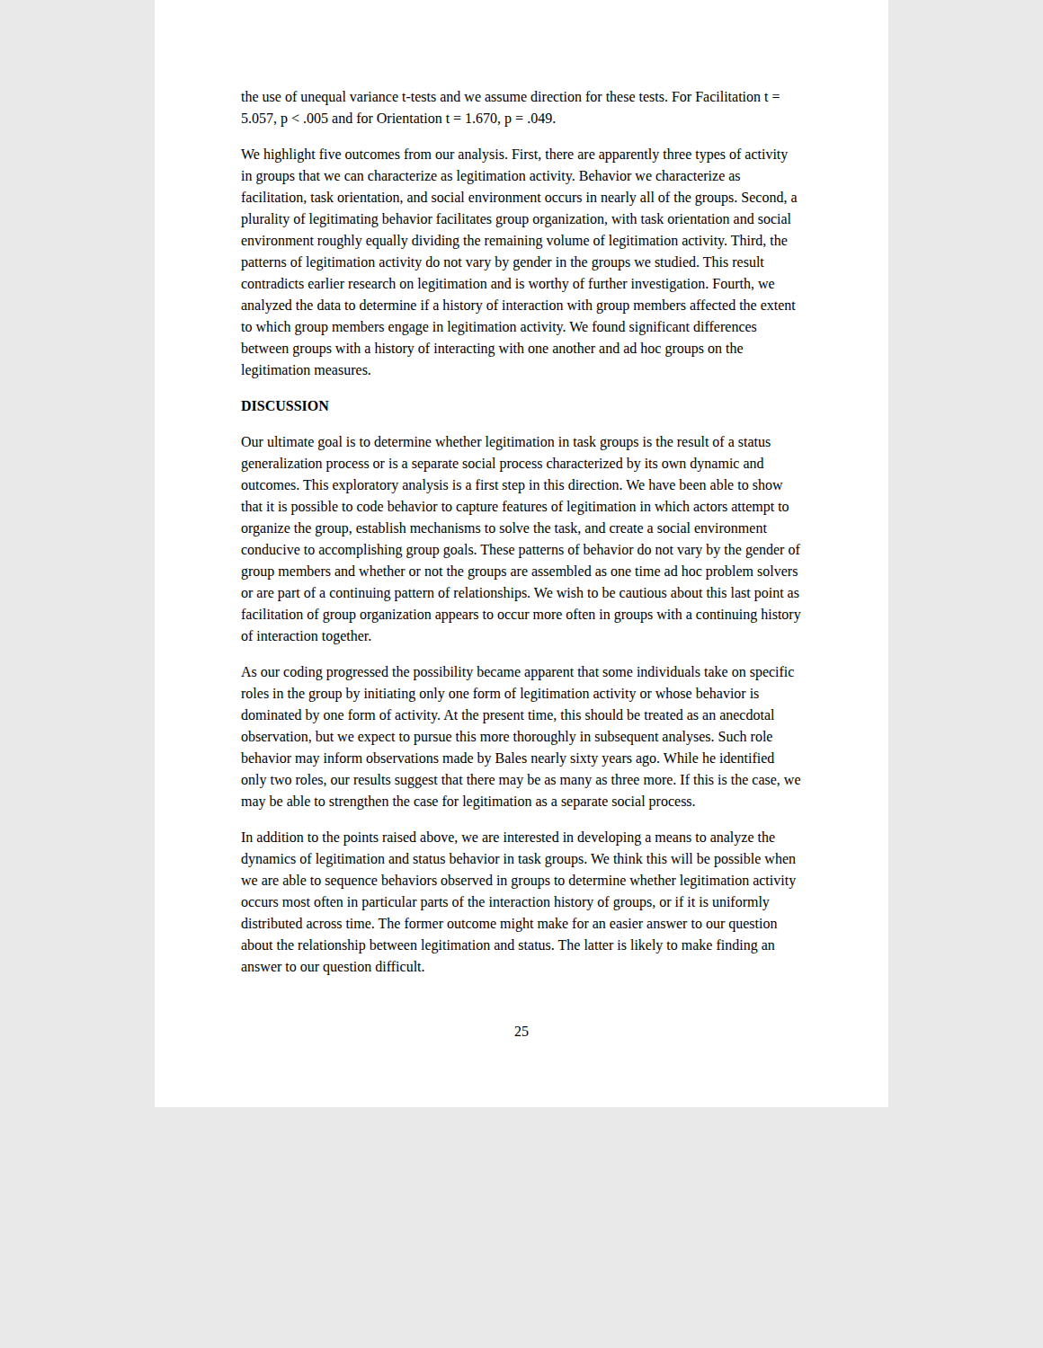the use of unequal variance t-tests and we assume direction for these tests. For Facilitation t = 5.057, p < .005 and for Orientation t = 1.670, p = .049.
We highlight five outcomes from our analysis. First, there are apparently three types of activity in groups that we can characterize as legitimation activity. Behavior we characterize as facilitation, task orientation, and social environment occurs in nearly all of the groups. Second, a plurality of legitimating behavior facilitates group organization, with task orientation and social environment roughly equally dividing the remaining volume of legitimation activity. Third, the patterns of legitimation activity do not vary by gender in the groups we studied. This result contradicts earlier research on legitimation and is worthy of further investigation. Fourth, we analyzed the data to determine if a history of interaction with group members affected the extent to which group members engage in legitimation activity. We found significant differences between groups with a history of interacting with one another and ad hoc groups on the legitimation measures.
Discussion
Our ultimate goal is to determine whether legitimation in task groups is the result of a status generalization process or is a separate social process characterized by its own dynamic and outcomes. This exploratory analysis is a first step in this direction. We have been able to show that it is possible to code behavior to capture features of legitimation in which actors attempt to organize the group, establish mechanisms to solve the task, and create a social environment conducive to accomplishing group goals. These patterns of behavior do not vary by the gender of group members and whether or not the groups are assembled as one time ad hoc problem solvers or are part of a continuing pattern of relationships. We wish to be cautious about this last point as facilitation of group organization appears to occur more often in groups with a continuing history of interaction together.
As our coding progressed the possibility became apparent that some individuals take on specific roles in the group by initiating only one form of legitimation activity or whose behavior is dominated by one form of activity. At the present time, this should be treated as an anecdotal observation, but we expect to pursue this more thoroughly in subsequent analyses. Such role behavior may inform observations made by Bales nearly sixty years ago. While he identified only two roles, our results suggest that there may be as many as three more. If this is the case, we may be able to strengthen the case for legitimation as a separate social process.
In addition to the points raised above, we are interested in developing a means to analyze the dynamics of legitimation and status behavior in task groups. We think this will be possible when we are able to sequence behaviors observed in groups to determine whether legitimation activity occurs most often in particular parts of the interaction history of groups, or if it is uniformly distributed across time. The former outcome might make for an easier answer to our question about the relationship between legitimation and status. The latter is likely to make finding an answer to our question difficult.
25